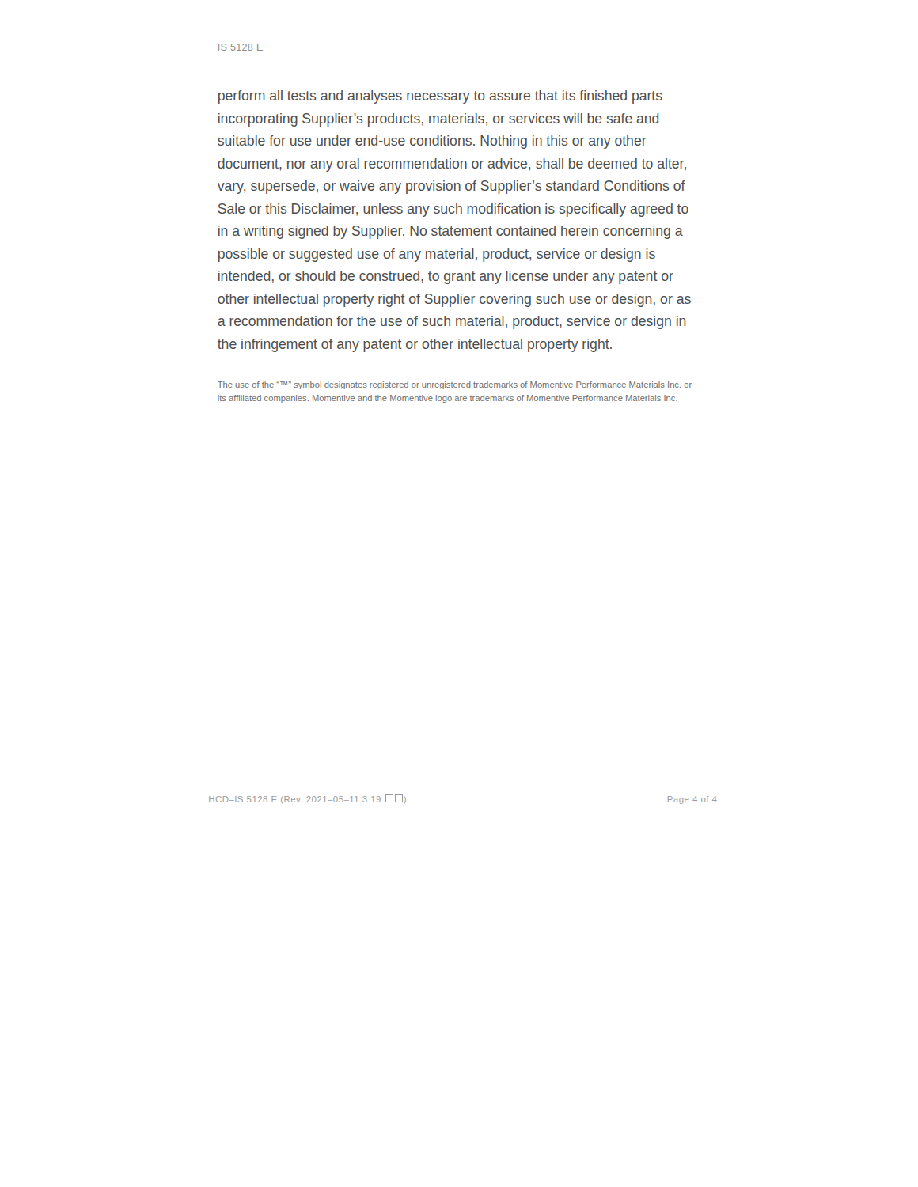IS 5128 E
perform all tests and analyses necessary to assure that its finished parts incorporating Supplier’s products, materials, or services will be safe and suitable for use under end-use conditions. Nothing in this or any other document, nor any oral recommendation or advice, shall be deemed to alter, vary, supersede, or waive any provision of Supplier’s standard Conditions of Sale or this Disclaimer, unless any such modification is specifically agreed to in a writing signed by Supplier. No statement contained herein concerning a possible or suggested use of any material, product, service or design is intended, or should be construed, to grant any license under any patent or other intellectual property right of Supplier covering such use or design, or as a recommendation for the use of such material, product, service or design in the infringement of any patent or other intellectual property right.
The use of the “™” symbol designates registered or unregistered trademarks of Momentive Performance Materials Inc. or its affiliated companies. Momentive and the Momentive logo are trademarks of Momentive Performance Materials Inc.
HCD–IS 5128 E (Rev. 2021–05–11 3:19 ) Page 4 of 4